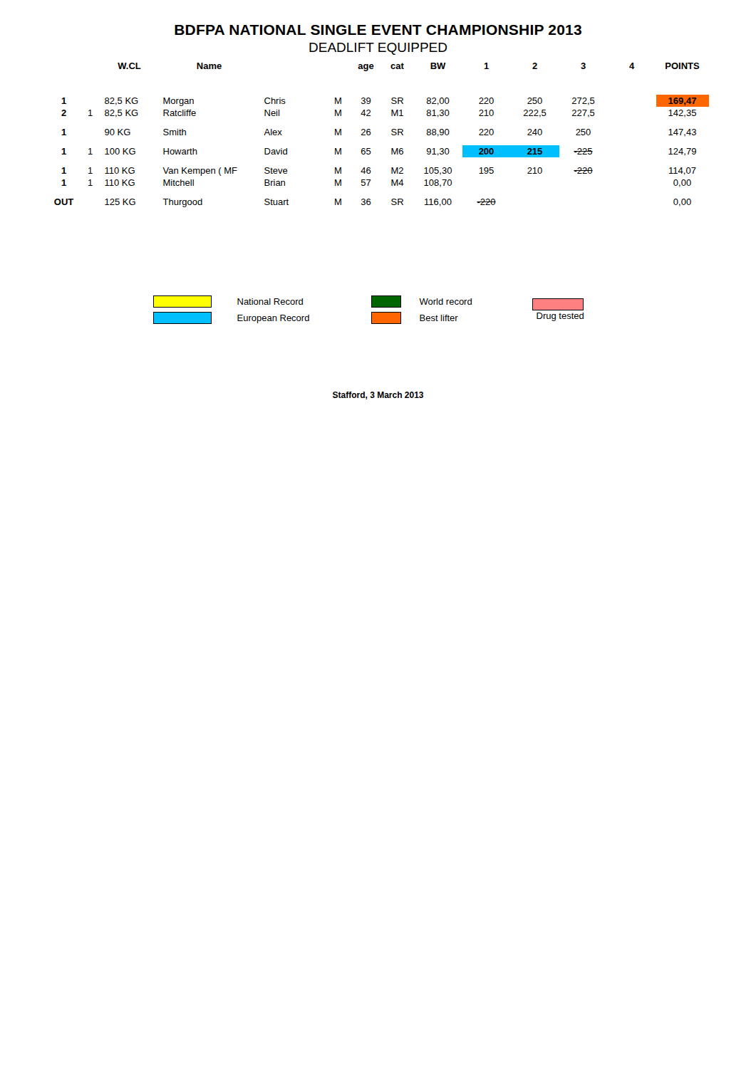BDFPA NATIONAL SINGLE EVENT CHAMPIONSHIP 2013
DEADLIFT EQUIPPED
| | | W.CL | Name | | | age | cat | BW | 1 | 2 | 3 | 4 | POINTS |
| --- | --- | --- | --- | --- | --- | --- | --- | --- | --- | --- | --- | --- | --- |
| 1 | | 82,5 KG | Morgan | Chris | M | 39 | SR | 82,00 | 220 | 250 | 272,5 | | 169,47 |
| 2 | 1 | 82,5 KG | Ratcliffe | Neil | M | 42 | M1 | 81,30 | 210 | 222,5 | 227,5 | | 142,35 |
| 1 | | 90 KG | Smith | Alex | M | 26 | SR | 88,90 | 220 | 240 | 250 | | 147,43 |
| 1 | 1 | 100 KG | Howarth | David | M | 65 | M6 | 91,30 | 200 | 215 | -225 | | 124,79 |
| 1 | 1 | 110 KG | Van Kempen ( MF | Steve | M | 46 | M2 | 105,30 | 195 | 210 | -220 | | 114,07 |
| 1 | 1 | 110 KG | Mitchell | Brian | M | 57 | M4 | 108,70 | | | | | 0,00 |
| OUT | | 125 KG | Thurgood | Stuart | M | 36 | SR | 116,00 | -220 | | | | 0,00 |
| | National Record | | World record | Drug tested |
| | European Record | | Best lifter |
Stafford, 3 March 2013